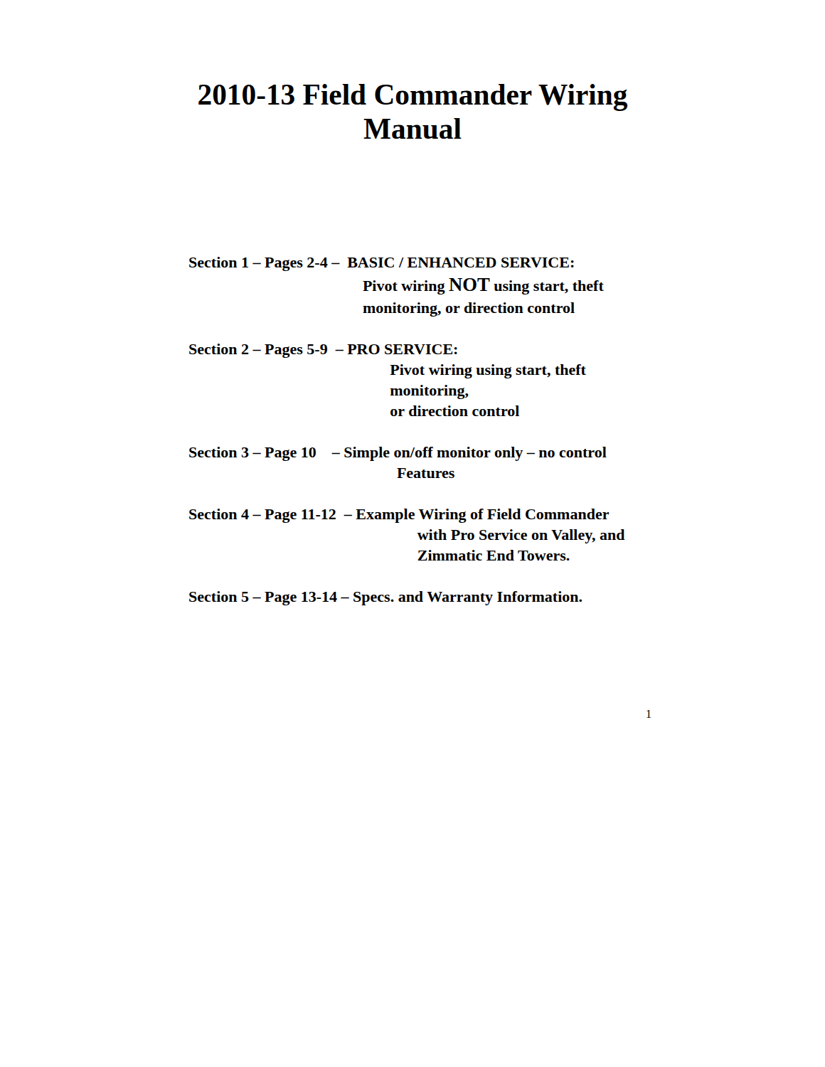2010-13 Field Commander Wiring Manual
Section 1 – Pages 2-4 – BASIC / ENHANCED SERVICE:
Pivot wiring NOT using start, theft
monitoring, or direction control
Section 2 – Pages 5-9 – PRO SERVICE:
Pivot wiring using start, theft monitoring,
or direction control
Section 3 – Page 10 – Simple on/off monitor only – no control
Features
Section 4 – Page 11-12 – Example Wiring of Field Commander
with Pro Service on Valley, and
Zimmatic End Towers.
Section 5 – Page 13-14 – Specs. and Warranty Information.
1